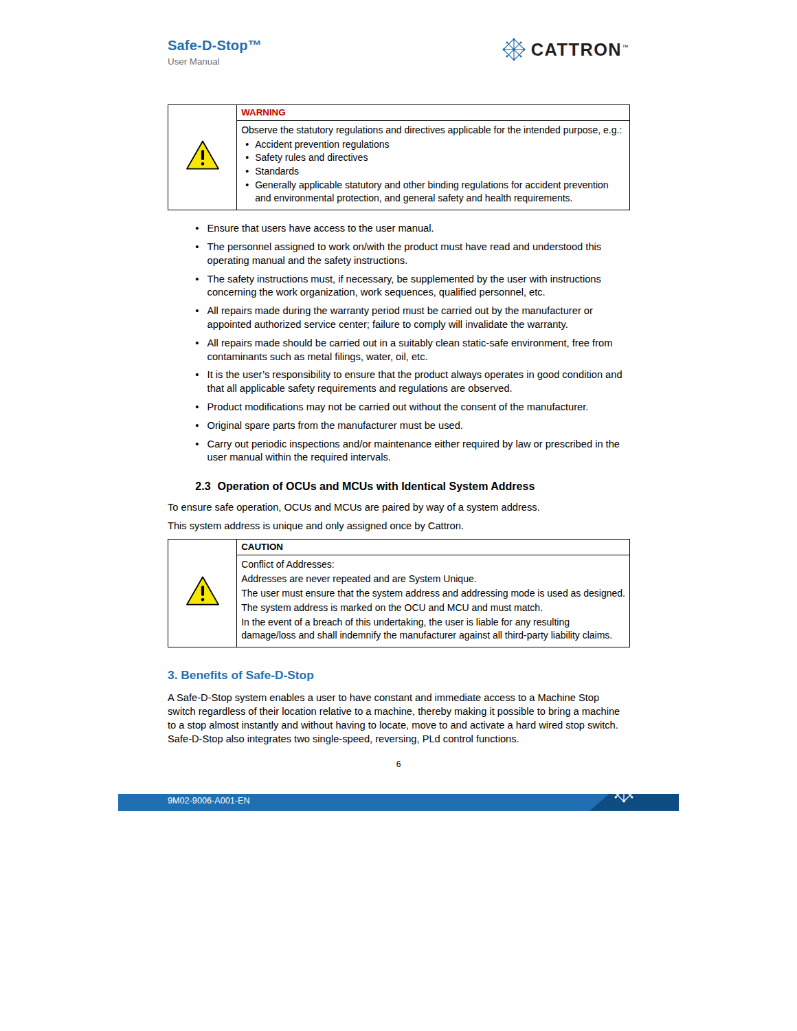Safe-D-Stop™
User Manual
CATTRON™
WARNING
Observe the statutory regulations and directives applicable for the intended purpose, e.g.:
Accident prevention regulations
Safety rules and directives
Standards
Generally applicable statutory and other binding regulations for accident prevention and environmental protection, and general safety and health requirements.
Ensure that users have access to the user manual.
The personnel assigned to work on/with the product must have read and understood this operating manual and the safety instructions.
The safety instructions must, if necessary, be supplemented by the user with instructions concerning the work organization, work sequences, qualified personnel, etc.
All repairs made during the warranty period must be carried out by the manufacturer or appointed authorized service center; failure to comply will invalidate the warranty.
All repairs made should be carried out in a suitably clean static-safe environment, free from contaminants such as metal filings, water, oil, etc.
It is the user’s responsibility to ensure that the product always operates in good condition and that all applicable safety requirements and regulations are observed.
Product modifications may not be carried out without the consent of the manufacturer.
Original spare parts from the manufacturer must be used.
Carry out periodic inspections and/or maintenance either required by law or prescribed in the user manual within the required intervals.
2.3 Operation of OCUs and MCUs with Identical System Address
To ensure safe operation, OCUs and MCUs are paired by way of a system address.
This system address is unique and only assigned once by Cattron.
CAUTION
Conflict of Addresses:
Addresses are never repeated and are System Unique.
The user must ensure that the system address and addressing mode is used as designed.
The system address is marked on the OCU and MCU and must match.
In the event of a breach of this undertaking, the user is liable for any resulting damage/loss and shall indemnify the manufacturer against all third-party liability claims.
3. Benefits of Safe-D-Stop
A Safe-D-Stop system enables a user to have constant and immediate access to a Machine Stop switch regardless of their location relative to a machine, thereby making it possible to bring a machine to a stop almost instantly and without having to locate, move to and activate a hard wired stop switch. Safe-D-Stop also integrates two single-speed, reversing, PLd control functions.
6
9M02-9006-A001-EN